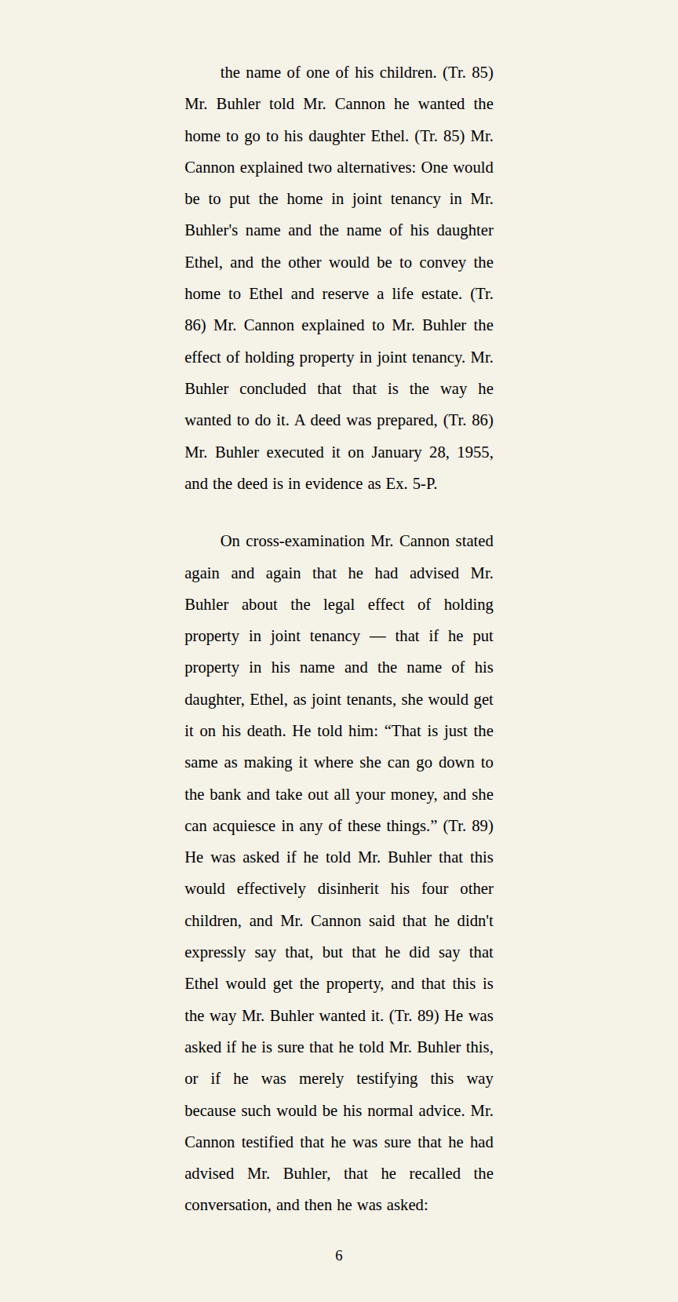the name of one of his children. (Tr. 85) Mr. Buhler told Mr. Cannon he wanted the home to go to his daughter Ethel. (Tr. 85) Mr. Cannon explained two alternatives: One would be to put the home in joint tenancy in Mr. Buhler's name and the name of his daughter Ethel, and the other would be to convey the home to Ethel and reserve a life estate. (Tr. 86) Mr. Cannon explained to Mr. Buhler the effect of holding property in joint tenancy. Mr. Buhler concluded that that is the way he wanted to do it. A deed was prepared, (Tr. 86) Mr. Buhler executed it on January 28, 1955, and the deed is in evidence as Ex. 5-P.
On cross-examination Mr. Cannon stated again and again that he had advised Mr. Buhler about the legal effect of holding property in joint tenancy — that if he put property in his name and the name of his daughter, Ethel, as joint tenants, she would get it on his death. He told him: “That is just the same as making it where she can go down to the bank and take out all your money, and she can acquiesce in any of these things.” (Tr. 89) He was asked if he told Mr. Buhler that this would effectively disinherit his four other children, and Mr. Cannon said that he didn't expressly say that, but that he did say that Ethel would get the property, and that this is the way Mr. Buhler wanted it. (Tr. 89) He was asked if he is sure that he told Mr. Buhler this, or if he was merely testifying this way because such would be his normal advice. Mr. Cannon testified that he was sure that he had advised Mr. Buhler, that he recalled the conversation, and then he was asked:
6